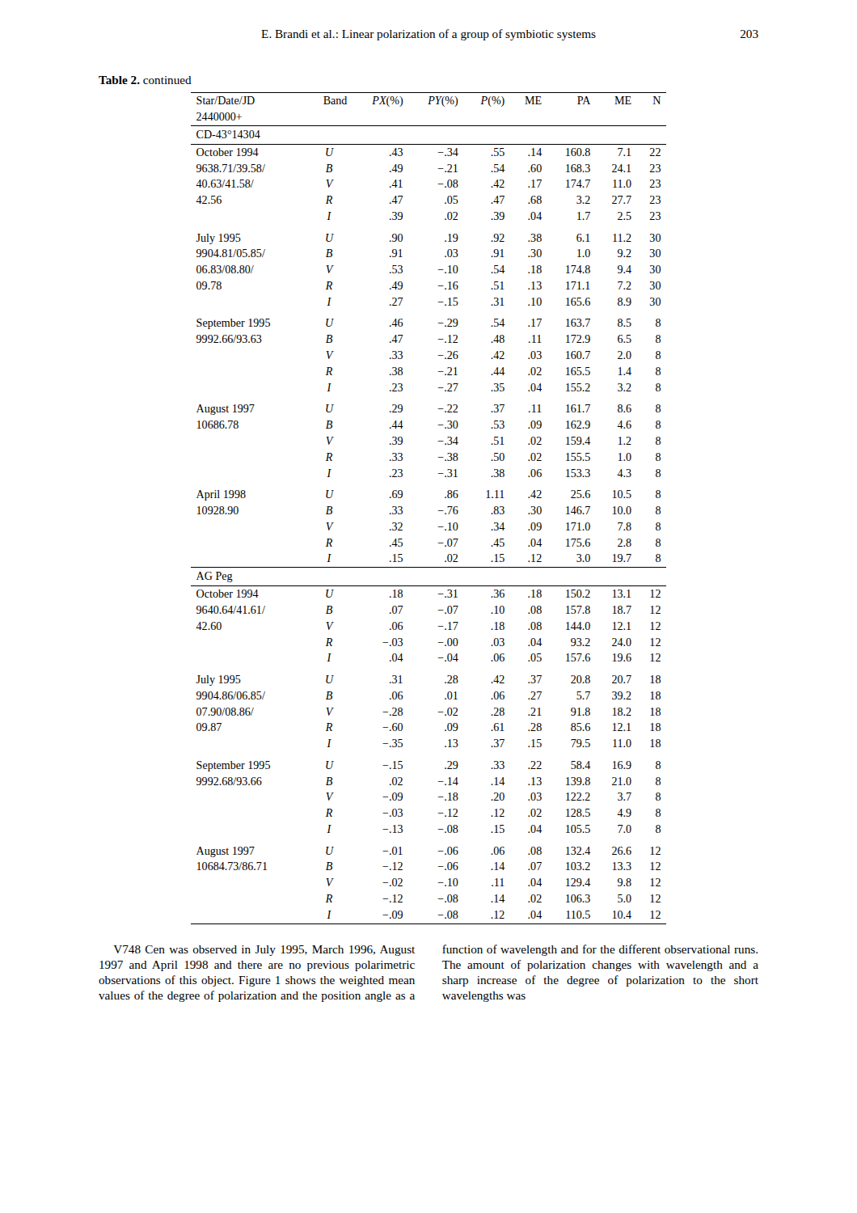E. Brandi et al.: Linear polarization of a group of symbiotic systems
203
Table 2. continued
| Star/Date/JD | Band | PX (%) | PY (%) | P (%) | ME | PA | ME | N |
| --- | --- | --- | --- | --- | --- | --- | --- | --- |
| 2440000+ | |
| CD-43°14304 |
| October 1994 | U | .43 | −.34 | .55 | .14 | 160.8 | 7.1 | 22 |
| 9638.71/39.58/ | B | .49 | −.21 | .54 | .60 | 168.3 | 24.1 | 23 |
| 40.63/41.58/ | V | .41 | −.08 | .42 | .17 | 174.7 | 11.0 | 23 |
| 42.56 | R | .47 | .05 | .47 | .68 | 3.2 | 27.7 | 23 |
| | I | .39 | .02 | .39 | .04 | 1.7 | 2.5 | 23 |
| July 1995 | U | .90 | .19 | .92 | .38 | 6.1 | 11.2 | 30 |
| 9904.81/05.85/ | B | .91 | .03 | .91 | .30 | 1.0 | 9.2 | 30 |
| 06.83/08.80/ | V | .53 | −.10 | .54 | .18 | 174.8 | 9.4 | 30 |
| 09.78 | R | .49 | −.16 | .51 | .13 | 171.1 | 7.2 | 30 |
| | I | .27 | −.15 | .31 | .10 | 165.6 | 8.9 | 30 |
| September 1995 | U | .46 | −.29 | .54 | .17 | 163.7 | 8.5 | 8 |
| 9992.66/93.63 | B | .47 | −.12 | .48 | .11 | 172.9 | 6.5 | 8 |
| | V | .33 | −.26 | .42 | .03 | 160.7 | 2.0 | 8 |
| | R | .38 | −.21 | .44 | .02 | 165.5 | 1.4 | 8 |
| | I | .23 | −.27 | .35 | .04 | 155.2 | 3.2 | 8 |
| August 1997 | U | .29 | −.22 | .37 | .11 | 161.7 | 8.6 | 8 |
| 10686.78 | B | .44 | −.30 | .53 | .09 | 162.9 | 4.6 | 8 |
| | V | .39 | −.34 | .51 | .02 | 159.4 | 1.2 | 8 |
| | R | .33 | −.38 | .50 | .02 | 155.5 | 1.0 | 8 |
| | I | .23 | −.31 | .38 | .06 | 153.3 | 4.3 | 8 |
| April 1998 | U | .69 | .86 | 1.11 | .42 | 25.6 | 10.5 | 8 |
| 10928.90 | B | .33 | −.76 | .83 | .30 | 146.7 | 10.0 | 8 |
| | V | .32 | −.10 | .34 | .09 | 171.0 | 7.8 | 8 |
| | R | .45 | −.07 | .45 | .04 | 175.6 | 2.8 | 8 |
| | I | .15 | .02 | .15 | .12 | 3.0 | 19.7 | 8 |
| AG Peg |
| October 1994 | U | .18 | −.31 | .36 | .18 | 150.2 | 13.1 | 12 |
| 9640.64/41.61/ | B | .07 | −.07 | .10 | .08 | 157.8 | 18.7 | 12 |
| 42.60 | V | .06 | −.17 | .18 | .08 | 144.0 | 12.1 | 12 |
| | R | −.03 | −.00 | .03 | .04 | 93.2 | 24.0 | 12 |
| | I | .04 | −.04 | .06 | .05 | 157.6 | 19.6 | 12 |
| July 1995 | U | .31 | .28 | .42 | .37 | 20.8 | 20.7 | 18 |
| 9904.86/06.85/ | B | .06 | .01 | .06 | .27 | 5.7 | 39.2 | 18 |
| 07.90/08.86/ | V | −.28 | −.02 | .28 | .21 | 91.8 | 18.2 | 18 |
| 09.87 | R | −.60 | .09 | .61 | .28 | 85.6 | 12.1 | 18 |
| | I | −.35 | .13 | .37 | .15 | 79.5 | 11.0 | 18 |
| September 1995 | U | −.15 | .29 | .33 | .22 | 58.4 | 16.9 | 8 |
| 9992.68/93.66 | B | .02 | −.14 | .14 | .13 | 139.8 | 21.0 | 8 |
| | V | −.09 | −.18 | .20 | .03 | 122.2 | 3.7 | 8 |
| | R | −.03 | −.12 | .12 | .02 | 128.5 | 4.9 | 8 |
| | I | −.13 | −.08 | .15 | .04 | 105.5 | 7.0 | 8 |
| August 1997 | U | −.01 | −.06 | .06 | .08 | 132.4 | 26.6 | 12 |
| 10684.73/86.71 | B | −.12 | −.06 | .14 | .07 | 103.2 | 13.3 | 12 |
| | V | −.02 | −.10 | .11 | .04 | 129.4 | 9.8 | 12 |
| | R | −.12 | −.08 | .14 | .02 | 106.3 | 5.0 | 12 |
| | I | −.09 | −.08 | .12 | .04 | 110.5 | 10.4 | 12 |
V748 Cen was observed in July 1995, March 1996, August 1997 and April 1998 and there are no previous polarimetric observations of this object. Figure 1 shows the weighted mean values of the degree of polarization and the position angle as a function of wavelength and for the different observational runs. The amount of polarization changes with wavelength and a sharp increase of the degree of polarization to the short wavelengths was